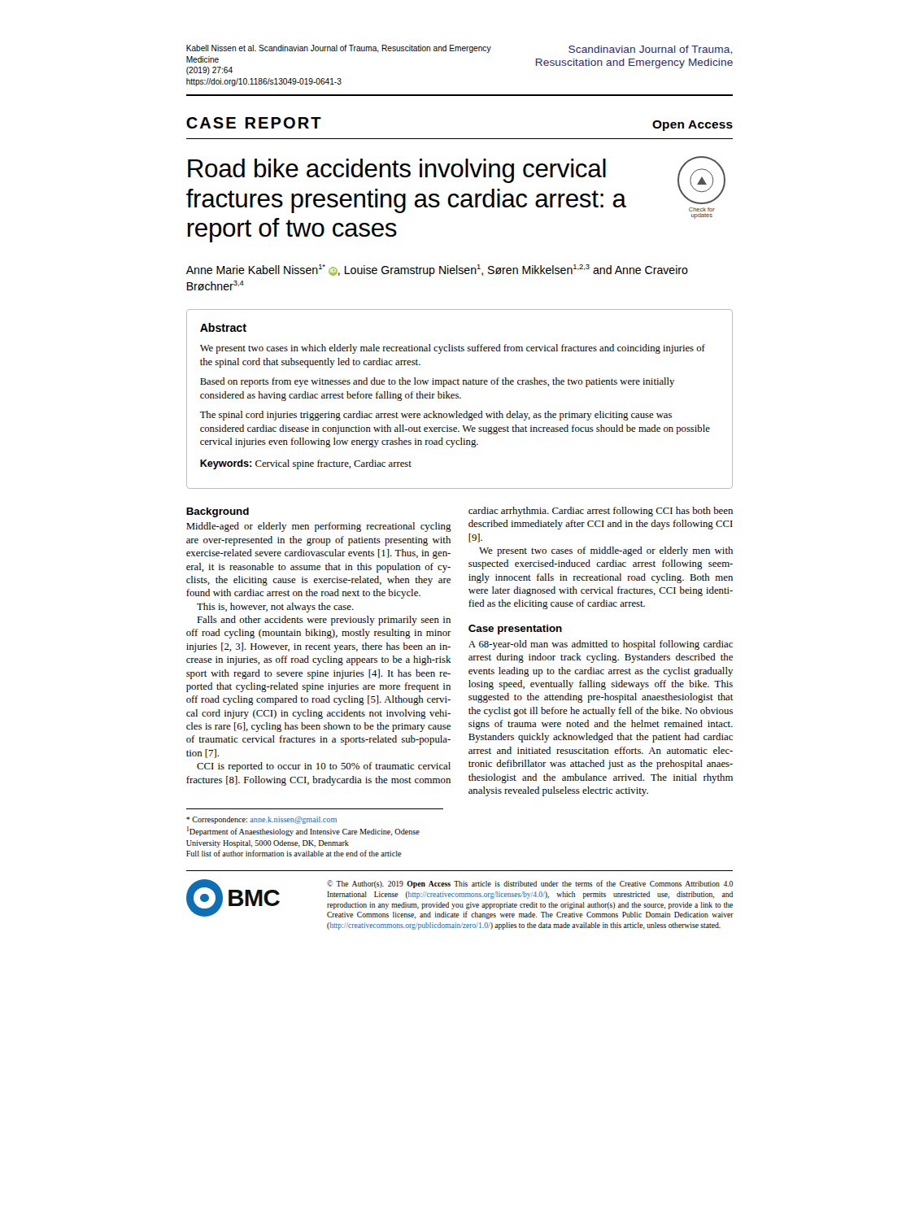Kabell Nissen et al. Scandinavian Journal of Trauma, Resuscitation and Emergency Medicine
(2019) 27:64
https://doi.org/10.1186/s13049-019-0641-3
Scandinavian Journal of Trauma,
Resuscitation and Emergency Medicine
CASE REPORT
Open Access
Check for
updates
Road bike accidents involving cervical
fractures presenting as cardiac arrest: a
report of two cases
Anne Marie Kabell Nissen1* iD, Louise Gramstrup Nielsen1, Søren Mikkelsen1,2,3 and Anne Craveiro Brøchner3,4
Abstract
We present two cases in which elderly male recreational cyclists suffered from cervical fractures and coinciding injuries of the spinal cord that subsequently led to cardiac arrest.
Based on reports from eye witnesses and due to the low impact nature of the crashes, the two patients were initially considered as having cardiac arrest before falling of their bikes.
The spinal cord injuries triggering cardiac arrest were acknowledged with delay, as the primary eliciting cause was considered cardiac disease in conjunction with all-out exercise. We suggest that increased focus should be made on possible cervical injuries even following low energy crashes in road cycling.
Keywords: Cervical spine fracture, Cardiac arrest
Background
Middle-aged or elderly men performing recreational cycling are over-represented in the group of patients presenting with exercise-related severe cardiovascular events [1]. Thus, in general, it is reasonable to assume that in this population of cyclists, the eliciting cause is exercise-related, when they are found with cardiac arrest on the road next to the bicycle.
This is, however, not always the case.
Falls and other accidents were previously primarily seen in off road cycling (mountain biking), mostly resulting in minor injuries [2, 3]. However, in recent years, there has been an increase in injuries, as off road cycling appears to be a high-risk sport with regard to severe spine injuries [4]. It has been reported that cycling-related spine injuries are more frequent in off road cycling compared to road cycling [5]. Although cervical cord injury (CCI) in cycling accidents not involving vehicles is rare [6], cycling has been shown to be the primary cause of traumatic cervical fractures in a sports-related sub-population [7].
CCI is reported to occur in 10 to 50% of traumatic cervical fractures [8]. Following CCI, bradycardia is the most common cardiac arrhythmia. Cardiac arrest following CCI has both been described immediately after CCI and in the days following CCI [9].
We present two cases of middle-aged or elderly men with suspected exercised-induced cardiac arrest following seemingly innocent falls in recreational road cycling. Both men were later diagnosed with cervical fractures, CCI being identified as the eliciting cause of cardiac arrest.
Case presentation
A 68-year-old man was admitted to hospital following cardiac arrest during indoor track cycling. Bystanders described the events leading up to the cardiac arrest as the cyclist gradually losing speed, eventually falling sideways off the bike. This suggested to the attending pre-hospital anaesthesiologist that the cyclist got ill before he actually fell of the bike. No obvious signs of trauma were noted and the helmet remained intact. Bystanders quickly acknowledged that the patient had cardiac arrest and initiated resuscitation efforts. An automatic electronic defibrillator was attached just as the prehospital anaesthesiologist and the ambulance arrived. The initial rhythm analysis revealed pulseless electric activity.
* Correspondence: anne.k.nissen@gmail.com
1Department of Anaesthesiology and Intensive Care Medicine, Odense University Hospital, 5000 Odense, DK, Denmark
Full list of author information is available at the end of the article
BMC
© The Author(s). 2019 Open Access This article is distributed under the terms of the Creative Commons Attribution 4.0 International License (http://creativecommons.org/licenses/by/4.0/), which permits unrestricted use, distribution, and reproduction in any medium, provided you give appropriate credit to the original author(s) and the source, provide a link to the Creative Commons license, and indicate if changes were made. The Creative Commons Public Domain Dedication waiver (http://creativecommons.org/publicdomain/zero/1.0/) applies to the data made available in this article, unless otherwise stated.